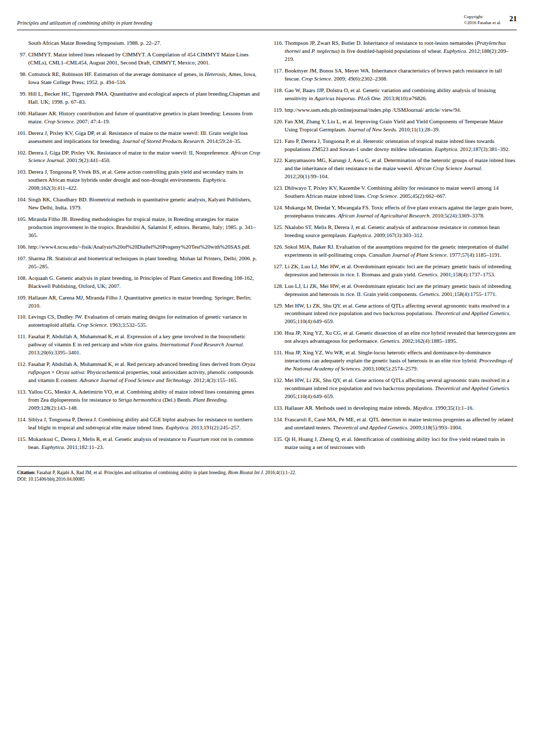Principles and utilization of combining ability in plant breeding
Copyright:
©2016 Fasahat et al.
21
South African Maize Breeding Symposium. 1988. p. 22–27.
97. CIMMYT. Maize inbred lines released by CIMMYT. A Compilation of 454 CIMMYT Maize Lines (CMLs), CML1–CML454, August 2001, Second Draft, CIMMYT, Mexico; 2001.
98. Comstock RE, Robinson HF. Estimation of the average dominance of genes, in Heterosis, Ames, Iowa, Iowa State College Press; 1952. p. 494–516.
99. Hill L, Becker HC, Tigerstedt PMA. Quantitative and ecological aspects of plant breeding,Chapman and Hall. UK; 1998. p. 67–83.
100. Hallauer AR. History contribution and future of quantitative genetics in plant breeding: Lessons from maize. Crop Science. 2007; 47:4–19.
101. Derera J, Pixley KV, Giga DP, et al. Resistance of maize to the maize weevil: III. Grain weight loss assessment and implications for breeding. Journal of Stored Products Research. 2014;59:24–35.
102. Derera J, Giga DP, Pixley VK. Resistance of maize to the maize weevil: II, Nonpreference. African Crop Science Journal. 2001;9(2):441–450.
103. Derera J, Tongoona P, Vivek BS, et al. Gene action controlling grain yield and secondary traits in southern African maize hybrids under drought and non-drought environments. Euphytica. 2008;162(3):411–422.
104. Singh RK, Chaudhary BD. Biometrical methods in quantitative genetic analysis, Kalyani Publishers, New Delhi, India. 1979.
105. Miranda Filho JB. Breeding methodologies for tropical maize, in Breeding strategies for maize production improvement in the tropics. Brandolini A, Salamini F, editors. Beramo, Italy; 1985. p. 341–365.
106. http://www4.ncsu.edu/~fisik/Analysis%20of%20Diallel%20Progeny%20Test%20with%20SAS.pdf.
107. Sharma JR. Statistical and biometrical techniques in plant breeding. Mohan lal Printers, Delhi; 2006. p. 265–285.
108. Acquaah G. Genetic analysis in plant breeding, in Principles of Plant Genetics and Breeding 108-162, Blackwell Publishing, Oxford, UK; 2007.
109. Hallauer AR, Carena MJ, Miranda Filho J. Quantitative genetics in maize breeding. Springer, Berlin; 2010.
110. Levings CS, Dudley JW. Evaluation of certain mating designs for estimation of genetic variance in autotetraploid alfalfa. Crop Science. 1963;3:532–535.
111. Fasahat P, Abdullah A, Muhammad K, et al. Expression of a key gene involved in the biosynthetic pathway of vitamin E in red pericarp and white rice grains. International Food Research Journal. 2013;20(6):3395–3401.
112. Fasahat P, Abdullah A, Muhammad K, et al. Red pericarp advanced breeding lines derived from Oryza rufipogon × Oryza sativa: Physicochemical properties, total antioxidant activity, phenolic compounds and vitamin E content. Advance Journal of Food Science and Technology. 2012;4(3):155–165.
113. Yallou CG, Menkir A, Adetimirin VO, et al. Combining ability of maize inbred lines containing genes from Zea diploperennis for resistance to Striga hermonthica (Del.) Benth. Plant Breeding. 2009;128(2):143–148.
114. Sibiya J, Tongoona P, Derera J. Combining ability and GGE biplot analyses for resistance to northern leaf blight in tropical and subtropical elite maize inbred lines. Euphytica. 2013;191(2):245–257.
115. Mukankusi C, Derera J, Melis R, et al. Genetic analysis of resistance to Fusarium root rot in common bean. Euphytica. 2011;182:11–23.
116. Thompson JP, Zwart RS, Butler D. Inheritance of resistance to root-lesion nematodes (Pratylenchus thornei and P. neglectus) in five doubled-haploid populations of wheat. Euphytica. 2012;188(2):209–219.
117. Bookmyer JM, Bonos SA, Meyer WA. Inheritance characteristics of brown patch resistance in tall fescue. Crop Science. 2009; 49(6):2302–2308.
118. Gao W, Baars JJP, Dolstra O, et al. Genetic variation and combining ability analysis of bruising sensitivity in Agaricus bisporus. PLoS One. 2013;8(10):e76826.
119. http://www.usm.edu.ph/onlinejournal/index.php /USMJournal/ article/ view/94.
120. Fan XM, Zhang Y, Liu L, et al. Improving Grain Yield and Yield Components of Temperate Maize Using Tropical Germplasm. Journal of New Seeds. 2010;11(1):28–39.
121. Fato P, Derera J, Tongoona P, et al. Heterotic orientation of tropical maize inbred lines towards populations ZM523 and Suwan-1 under downy mildew infestation. Euphytica. 2012;187(3):381–392.
122. Kanyamasoro MG, Karungi J, Asea G, et al. Determination of the heterotic groups of maize inbred lines and the inheritance of their resistance to the maize weevil. African Crop Science Journal. 2012;20(1):99–104.
123. Dhliwayo T, Pixley KV, Kazembe V. Combining ability for resistance to maize weevil among 14 Southern African maize inbred lines. Crop Science. 2005;45(2):662–667.
124. Mukanga M, Deedat Y, Mwangala FS. Toxic effects of five plant extracts against the larger grain borer, prostephanus truncates. African Journal of Agricultural Research. 2010;5(24):3369–3378.
125. Nkalubo ST, Melis R, Derera J, et al. Genetic analysis of anthracnose resistance in common bean breeding source germplasm. Euphytica. 2009;167(3):303–312.
126. Sokol MJA, Baker RJ. Evaluation of the assumptions required for the genetic interpretation of diallel experiments in self-pollinating crops. Canadian Journal of Plant Science. 1977;57(4):1185–1191.
127. Li ZK, Luo LJ, Mei HW, et al. Overdominant epistatic loci are the primary genetic basis of inbreeding depression and heterosis in rice. I. Biomass and grain yield. Genetics. 2001;158(4):1737–1753.
128. Luo LJ, Li ZK, Mei HW, et al. Overdominant epistatic loci are the primary genetic basis of inbreeding depression and heterosis in rice. II. Grain yield components. Genetics. 2001;158(4):1755–1771.
129. Mei HW, Li ZK, Shu QY, et al. Gene actions of QTLs affecting several agronomic traits resolved in a recombinant inbred rice population and two backcross populations. Theoretical and Applied Genetics. 2005;110(4):649–659.
130. Hua JP, Xing YZ, Xu CG, et al. Genetic dissection of an elite rice hybrid revealed that heterozygotes are not always advantageous for performance. Genetics. 2002;162(4):1885–1895.
131. Hua JP, Xing YZ, Wu WR, et al. Single-locus heterotic effects and dominance-by-dominance interactions can adequately explain the genetic basis of heterosis in an elite rice hybrid. Proceedings of the National Academy of Sciences. 2003;100(5):2574–2579.
132. Mei HW, Li ZK, Shu QY, et al. Gene actions of QTLs affecting several agronomic traits resolved in a recombinant inbred rice population and two backcross populations. Theoretical and Applied Genetics 2005;110(4):649–659.
133. Hallauer AR. Methods used in developing maize inbreds. Maydica. 1990;35(1):1–16.
134. Frascaroli E, Canè MA, Pè ME, et al. QTL detection in maize testcross progenies as affected by related and unrelated testers. Theoretical and Applied Genetics. 2009;118(5):993–1004.
135. Qi H, Huang J, Zheng Q, et al. Identification of combining ability loci for five yield related traits in maize using a set of testcrosses with
Citation: Fasahat P, Rajabi A, Rad JM, et al. Principles and utilization of combining ability in plant breeding. Biom Biostat Int J. 2016;4(1):1–22.
DOI: 10.15406/bbij.2016.04.00085